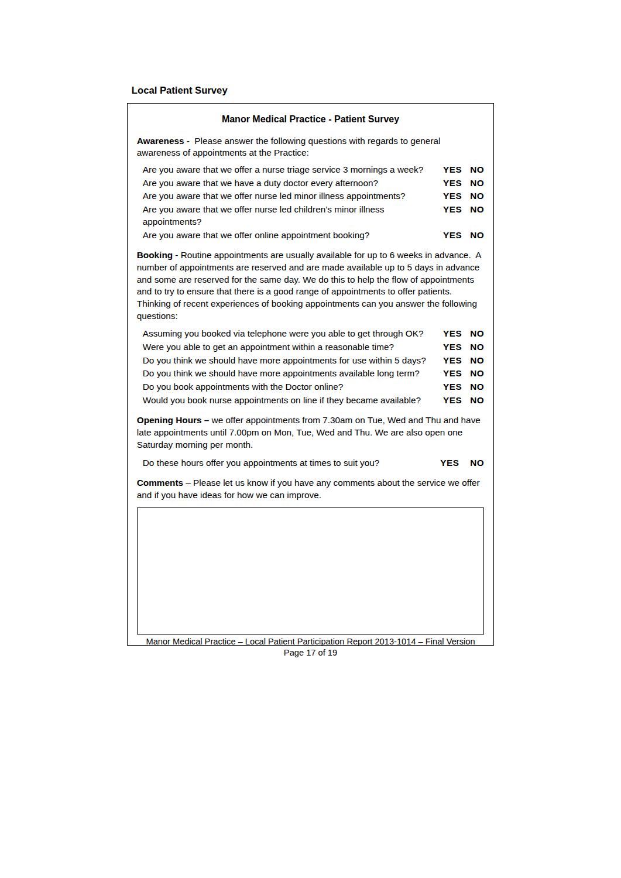Local Patient Survey
Manor Medical Practice - Patient Survey
Awareness - Please answer the following questions with regards to general awareness of appointments at the Practice:
Are you aware that we offer a nurse triage service 3 mornings a week?YESNO
Are you aware that we have a duty doctor every afternoon?YESNO
Are you aware that we offer nurse led minor illness appointments?YESNO
Are you aware that we offer nurse led children’s minor illness appointments?YESNO
Are you aware that we offer online appointment booking?YESNO
Booking - Routine appointments are usually available for up to 6 weeks in advance. A number of appointments are reserved and are made available up to 5 days in advance and some are reserved for the same day. We do this to help the flow of appointments and to try to ensure that there is a good range of appointments to offer patients. Thinking of recent experiences of booking appointments can you answer the following questions:
Assuming you booked via telephone were you able to get through OK?YESNO
Were you able to get an appointment within a reasonable time?YESNO
Do you think we should have more appointments for use within 5 days?YESNO
Do you think we should have more appointments available long term?YESNO
Do you book appointments with the Doctor online?YESNO
Would you book nurse appointments on line if they became available?YESNO
Opening Hours – we offer appointments from 7.30am on Tue, Wed and Thu and have late appointments until 7.00pm on Mon, Tue, Wed and Thu. We are also open one Saturday morning per month.
Do these hours offer you appointments at times to suit you?YES NO
Comments – Please let us know if you have any comments about the service we offer and if you have ideas for how we can improve.
Manor Medical Practice – Local Patient Participation Report 2013-1014 – Final Version
Page 17 of 19